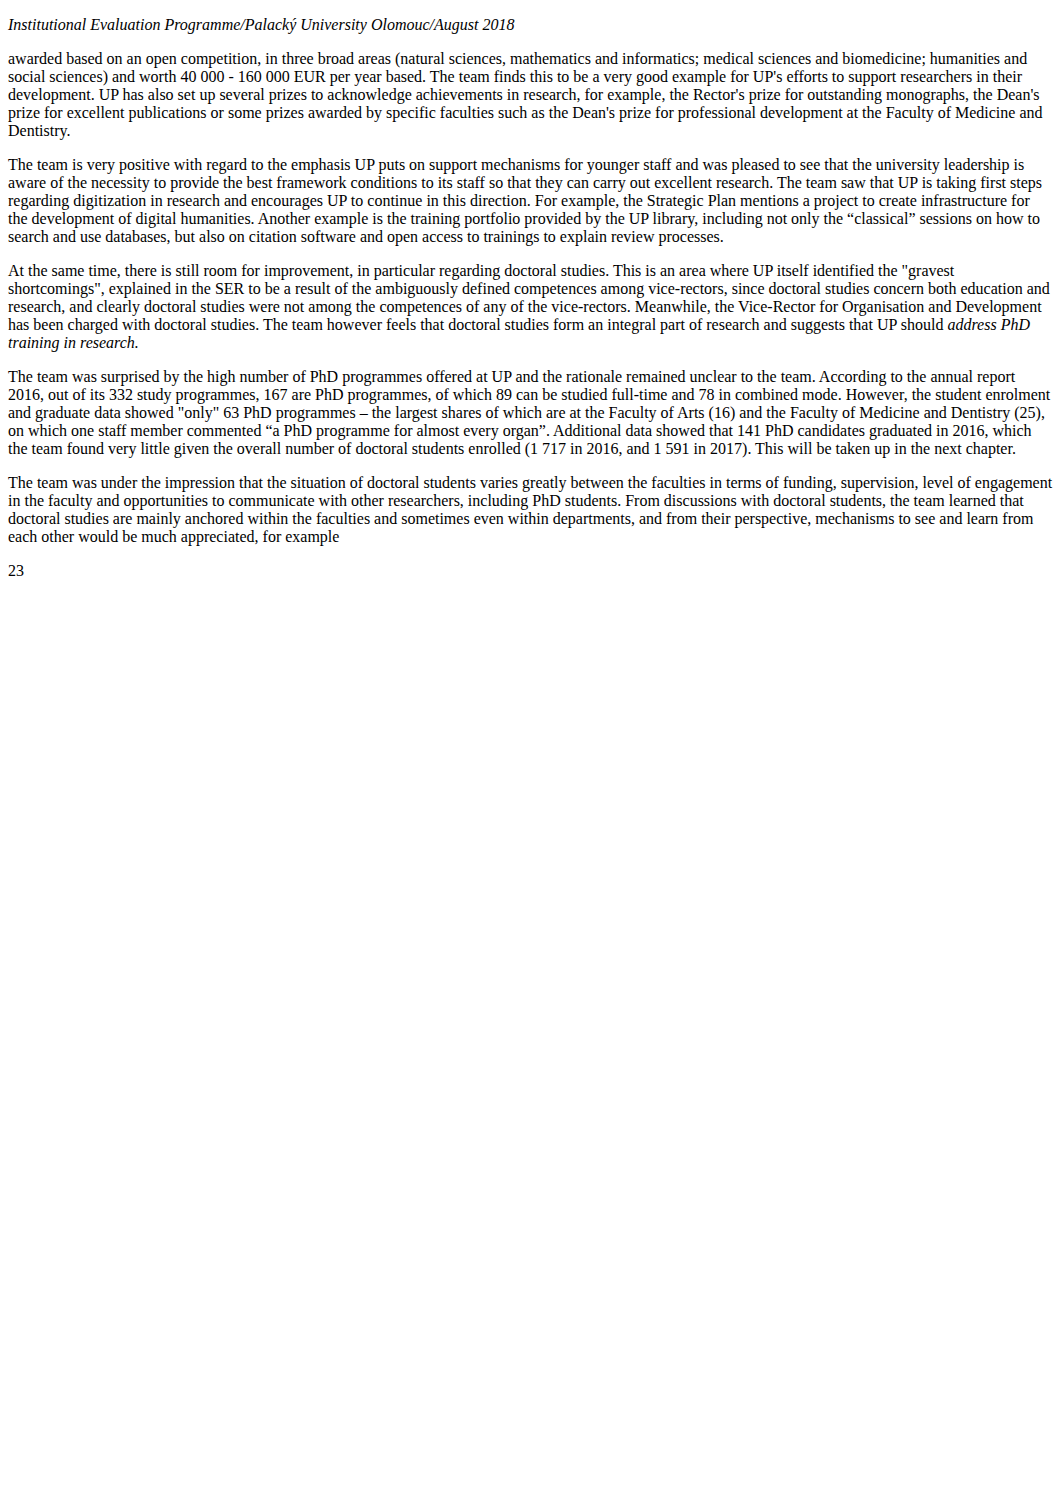Institutional Evaluation Programme/Palacký University Olomouc/August 2018
awarded based on an open competition, in three broad areas (natural sciences, mathematics and informatics; medical sciences and biomedicine; humanities and social sciences) and worth 40 000 - 160 000 EUR per year based. The team finds this to be a very good example for UP's efforts to support researchers in their development. UP has also set up several prizes to acknowledge achievements in research, for example, the Rector's prize for outstanding monographs, the Dean's prize for excellent publications or some prizes awarded by specific faculties such as the Dean's prize for professional development at the Faculty of Medicine and Dentistry.
The team is very positive with regard to the emphasis UP puts on support mechanisms for younger staff and was pleased to see that the university leadership is aware of the necessity to provide the best framework conditions to its staff so that they can carry out excellent research. The team saw that UP is taking first steps regarding digitization in research and encourages UP to continue in this direction. For example, the Strategic Plan mentions a project to create infrastructure for the development of digital humanities. Another example is the training portfolio provided by the UP library, including not only the “classical” sessions on how to search and use databases, but also on citation software and open access to trainings to explain review processes.
At the same time, there is still room for improvement, in particular regarding doctoral studies. This is an area where UP itself identified the "gravest shortcomings", explained in the SER to be a result of the ambiguously defined competences among vice-rectors, since doctoral studies concern both education and research, and clearly doctoral studies were not among the competences of any of the vice-rectors. Meanwhile, the Vice-Rector for Organisation and Development has been charged with doctoral studies. The team however feels that doctoral studies form an integral part of research and suggests that UP should address PhD training in research.
The team was surprised by the high number of PhD programmes offered at UP and the rationale remained unclear to the team. According to the annual report 2016, out of its 332 study programmes, 167 are PhD programmes, of which 89 can be studied full-time and 78 in combined mode. However, the student enrolment and graduate data showed "only" 63 PhD programmes – the largest shares of which are at the Faculty of Arts (16) and the Faculty of Medicine and Dentistry (25), on which one staff member commented “a PhD programme for almost every organ”. Additional data showed that 141 PhD candidates graduated in 2016, which the team found very little given the overall number of doctoral students enrolled (1 717 in 2016, and 1 591 in 2017). This will be taken up in the next chapter.
The team was under the impression that the situation of doctoral students varies greatly between the faculties in terms of funding, supervision, level of engagement in the faculty and opportunities to communicate with other researchers, including PhD students. From discussions with doctoral students, the team learned that doctoral studies are mainly anchored within the faculties and sometimes even within departments, and from their perspective, mechanisms to see and learn from each other would be much appreciated, for example
23